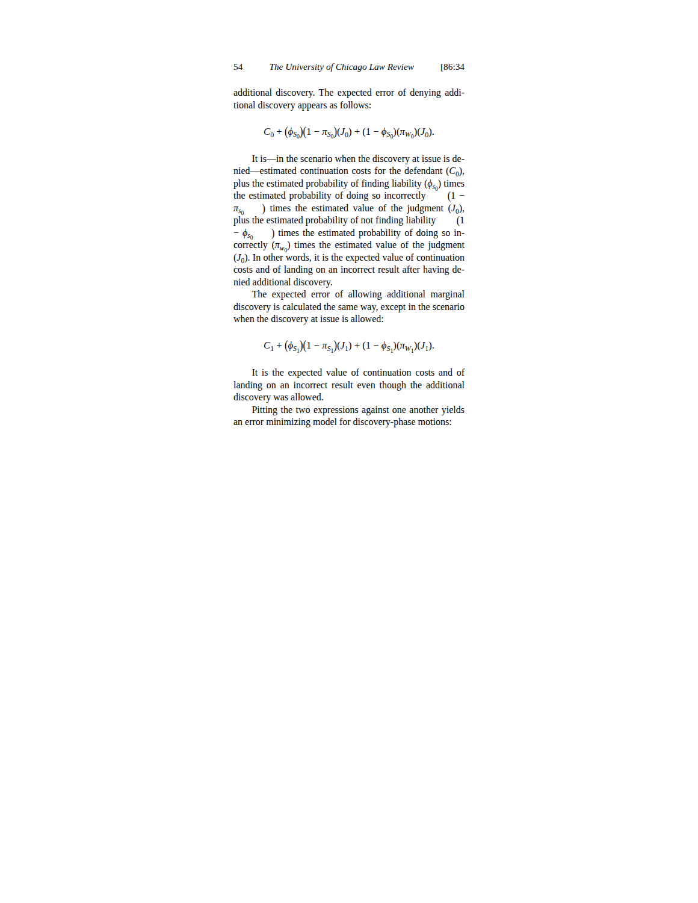54 The University of Chicago Law Review [86:34
additional discovery. The expected error of denying additional discovery appears as follows:
C 0 + (ϕS 0)(1 − πS 0)(J 0) + (1 − ϕS 0)(πW 0)(J 0).
It is—in the scenario when the discovery at issue is denied—estimated continuation costs for the defendant (C 0), plus the estimated probability of finding liability (ϕs 0) times the estimated probability of doing so incorrectly (1 − πs 0) times the estimated value of the judgment (J 0), plus the estimated probability of not finding liability (1 − ϕs 0) times the estimated probability of doing so incorrectly (πw 0) times the estimated value of the judgment (J 0). In other words, it is the expected value of continuation costs and of landing on an incorrect result after having denied additional discovery.
The expected error of allowing additional marginal discovery is calculated the same way, except in the scenario when the discovery at issue is allowed:
C 1 + (ϕS 1)(1 − πS 1)(J 1) + (1 − ϕS 1)(πW 1)(J 1).
It is the expected value of continuation costs and of landing on an incorrect result even though the additional discovery was allowed.
Pitting the two expressions against one another yields an error minimizing model for discovery-phase motions: